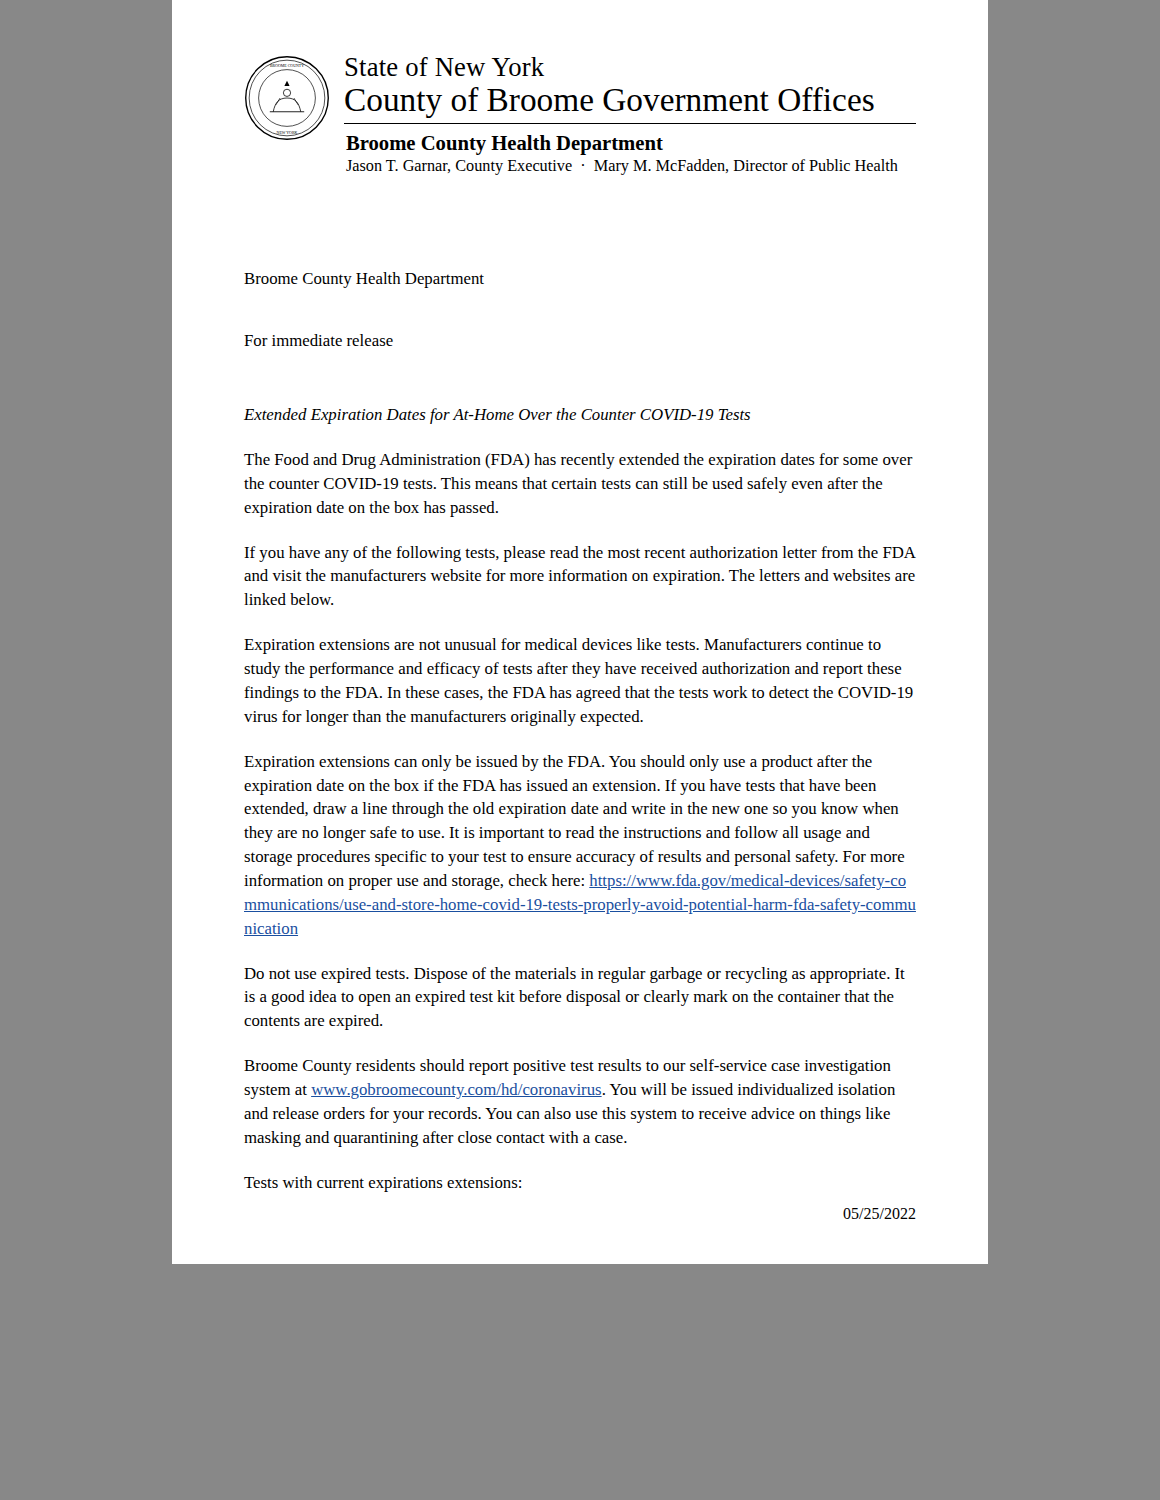BROOME COUNTY NEW YORK
State of New York
County of Broome Government Offices
Broome County Health Department
Jason T. Garnar, County Executive · Mary M. McFadden, Director of Public Health
Broome County Health Department
For immediate release
Extended Expiration Dates for At-Home Over the Counter COVID-19 Tests
The Food and Drug Administration (FDA) has recently extended the expiration dates for some over the counter COVID-19 tests. This means that certain tests can still be used safely even after the expiration date on the box has passed.
If you have any of the following tests, please read the most recent authorization letter from the FDA and visit the manufacturers website for more information on expiration. The letters and websites are linked below.
Expiration extensions are not unusual for medical devices like tests. Manufacturers continue to study the performance and efficacy of tests after they have received authorization and report these findings to the FDA. In these cases, the FDA has agreed that the tests work to detect the COVID-19 virus for longer than the manufacturers originally expected.
Expiration extensions can only be issued by the FDA. You should only use a product after the expiration date on the box if the FDA has issued an extension. If you have tests that have been extended, draw a line through the old expiration date and write in the new one so you know when they are no longer safe to use. It is important to read the instructions and follow all usage and storage procedures specific to your test to ensure accuracy of results and personal safety. For more information on proper use and storage, check here: https://www.fda.gov/medical-devices/safety-communications/use-and-store-home-covid-19-tests-properly-avoid-potential-harm-fda-safety-communication
Do not use expired tests. Dispose of the materials in regular garbage or recycling as appropriate. It is a good idea to open an expired test kit before disposal or clearly mark on the container that the contents are expired.
Broome County residents should report positive test results to our self-service case investigation system at www.gobroomecounty.com/hd/coronavirus. You will be issued individualized isolation and release orders for your records. You can also use this system to receive advice on things like masking and quarantining after close contact with a case.
Tests with current expirations extensions:
05/25/2022